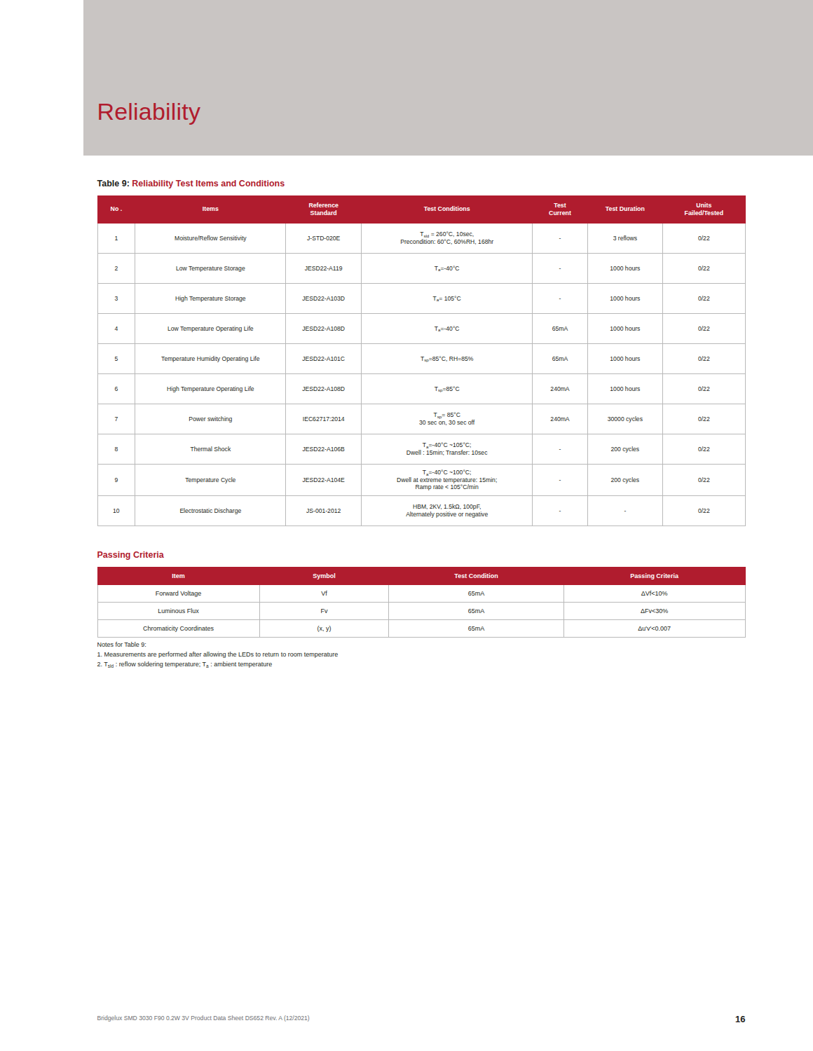Reliability
Table 9: Reliability Test Items and Conditions
| No . | Items | Reference Standard | Test Conditions | Test Current | Test Duration | Units Failed/Tested |
| --- | --- | --- | --- | --- | --- | --- |
| 1 | Moisture/Reflow Sensitivity | J-STD-020E | T sld = 260°C, 10sec, Precondition: 60°C, 60%RH, 168hr | - | 3 reflows | 0/22 |
| 2 | Low Temperature Storage | JESD22-A119 | T a =-40°C | - | 1000 hours | 0/22 |
| 3 | High Temperature Storage | JESD22-A103D | T a = 105°C | - | 1000 hours | 0/22 |
| 4 | Low Temperature Operating Life | JESD22-A108D | T a =-40°C | 65mA | 1000 hours | 0/22 |
| 5 | Temperature Humidity Operating Life | JESD22-A101C | T sp =85°C, RH=85% | 65mA | 1000 hours | 0/22 |
| 6 | High Temperature Operating Life | JESD22-A108D | T sp =85°C | 240mA | 1000 hours | 0/22 |
| 7 | Power switching | IEC62717:2014 | T sp = 85°C 30 sec on, 30 sec off | 240mA | 30000 cycles | 0/22 |
| 8 | Thermal Shock | JESD22-A106B | T a =-40°C ~105°C; Dwell : 15min; Transfer: 10sec | - | 200 cycles | 0/22 |
| 9 | Temperature Cycle | JESD22-A104E | T a =-40°C ~100°C; Dwell at extreme temperature: 15min; Ramp rate < 105°C/min | - | 200 cycles | 0/22 |
| 10 | Electrostatic Discharge | JS-001-2012 | HBM, 2KV, 1.5kΩ, 100pF, Alternately positive or negative | - | - | 0/22 |
Passing Criteria
| Item | Symbol | Test Condition | Passing Criteria |
| --- | --- | --- | --- |
| Forward Voltage | Vf | 65mA | ΔVf<10% |
| Luminous Flux | Fv | 65mA | ΔFv<30% |
| Chromaticity Coordinates | (x, y) | 65mA | Δu'v'<0.007 |
Notes for Table 9:
1. Measurements are performed after allowing the LEDs to return to room temperature
2. Tsld : reflow soldering temperature; Ta : ambient temperature
Bridgelux SMD 3030 F90 0.2W 3V Product Data Sheet DS652 Rev. A (12/2021) 16